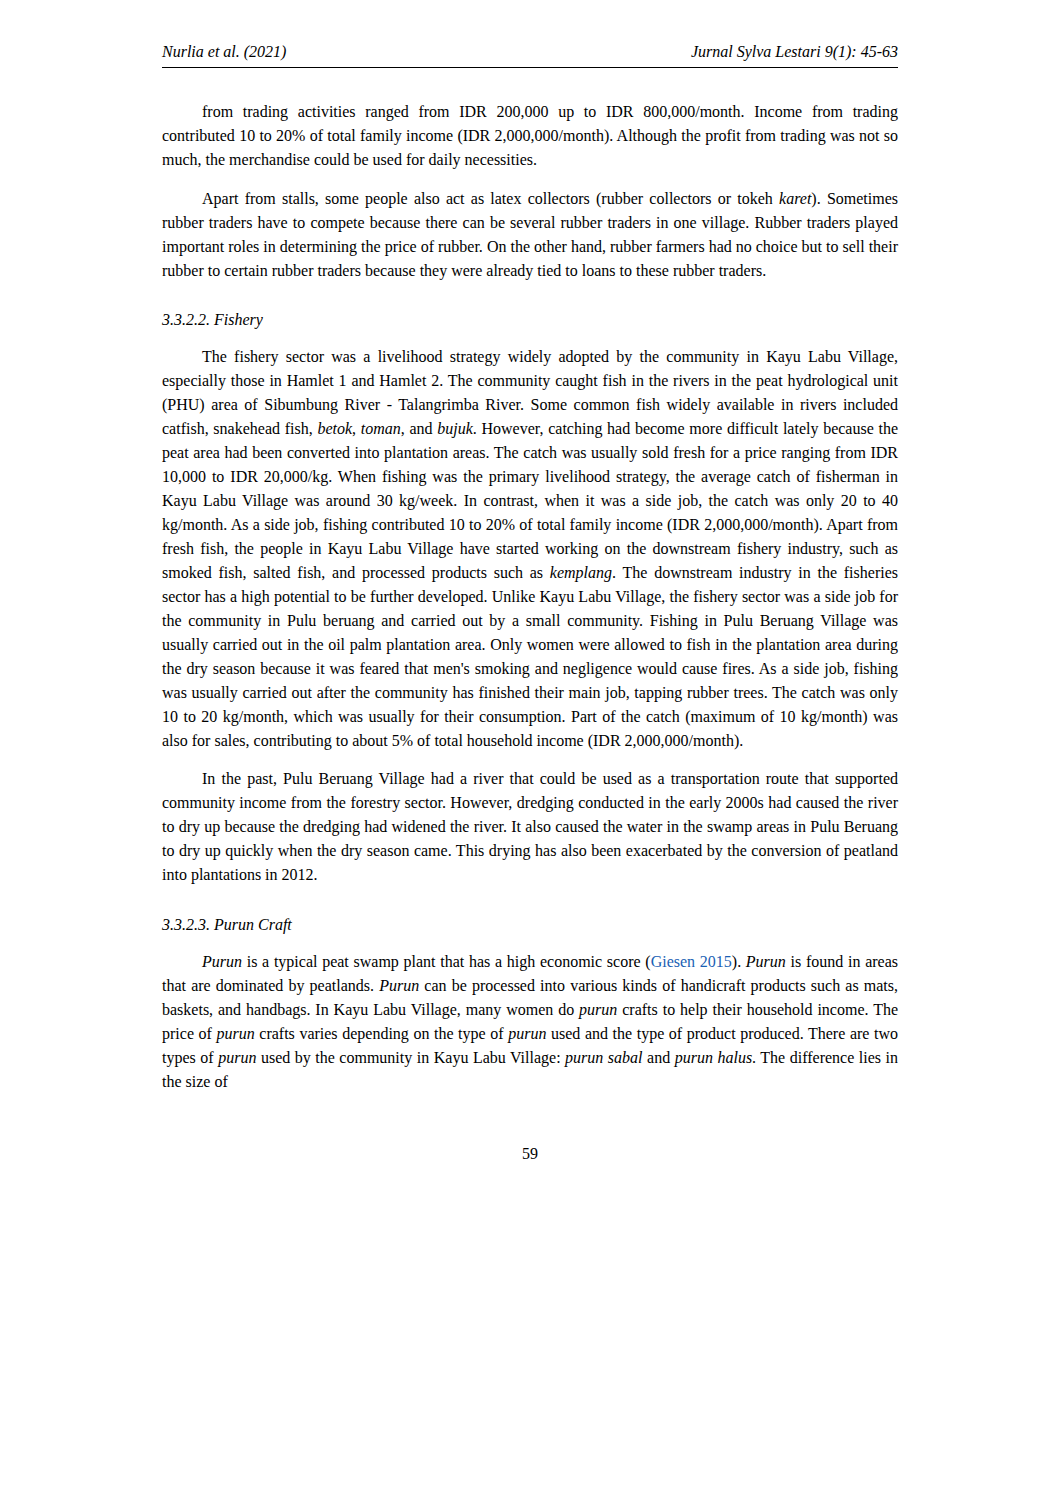Nurlia et al. (2021) Jurnal Sylva Lestari 9(1): 45-63
from trading activities ranged from IDR 200,000 up to IDR 800,000/month. Income from trading contributed 10 to 20% of total family income (IDR 2,000,000/month). Although the profit from trading was not so much, the merchandise could be used for daily necessities.
Apart from stalls, some people also act as latex collectors (rubber collectors or tokeh karet). Sometimes rubber traders have to compete because there can be several rubber traders in one village. Rubber traders played important roles in determining the price of rubber. On the other hand, rubber farmers had no choice but to sell their rubber to certain rubber traders because they were already tied to loans to these rubber traders.
3.3.2.2. Fishery
The fishery sector was a livelihood strategy widely adopted by the community in Kayu Labu Village, especially those in Hamlet 1 and Hamlet 2. The community caught fish in the rivers in the peat hydrological unit (PHU) area of Sibumbung River - Talangrimba River. Some common fish widely available in rivers included catfish, snakehead fish, betok, toman, and bujuk. However, catching had become more difficult lately because the peat area had been converted into plantation areas. The catch was usually sold fresh for a price ranging from IDR 10,000 to IDR 20,000/kg. When fishing was the primary livelihood strategy, the average catch of fisherman in Kayu Labu Village was around 30 kg/week. In contrast, when it was a side job, the catch was only 20 to 40 kg/month. As a side job, fishing contributed 10 to 20% of total family income (IDR 2,000,000/month). Apart from fresh fish, the people in Kayu Labu Village have started working on the downstream fishery industry, such as smoked fish, salted fish, and processed products such as kemplang. The downstream industry in the fisheries sector has a high potential to be further developed. Unlike Kayu Labu Village, the fishery sector was a side job for the community in Pulu beruang and carried out by a small community. Fishing in Pulu Beruang Village was usually carried out in the oil palm plantation area. Only women were allowed to fish in the plantation area during the dry season because it was feared that men's smoking and negligence would cause fires. As a side job, fishing was usually carried out after the community has finished their main job, tapping rubber trees. The catch was only 10 to 20 kg/month, which was usually for their consumption. Part of the catch (maximum of 10 kg/month) was also for sales, contributing to about 5% of total household income (IDR 2,000,000/month).
In the past, Pulu Beruang Village had a river that could be used as a transportation route that supported community income from the forestry sector. However, dredging conducted in the early 2000s had caused the river to dry up because the dredging had widened the river. It also caused the water in the swamp areas in Pulu Beruang to dry up quickly when the dry season came. This drying has also been exacerbated by the conversion of peatland into plantations in 2012.
3.3.2.3. Purun Craft
Purun is a typical peat swamp plant that has a high economic score (Giesen 2015). Purun is found in areas that are dominated by peatlands. Purun can be processed into various kinds of handicraft products such as mats, baskets, and handbags. In Kayu Labu Village, many women do purun crafts to help their household income. The price of purun crafts varies depending on the type of purun used and the type of product produced. There are two types of purun used by the community in Kayu Labu Village: purun sabal and purun halus. The difference lies in the size of
59